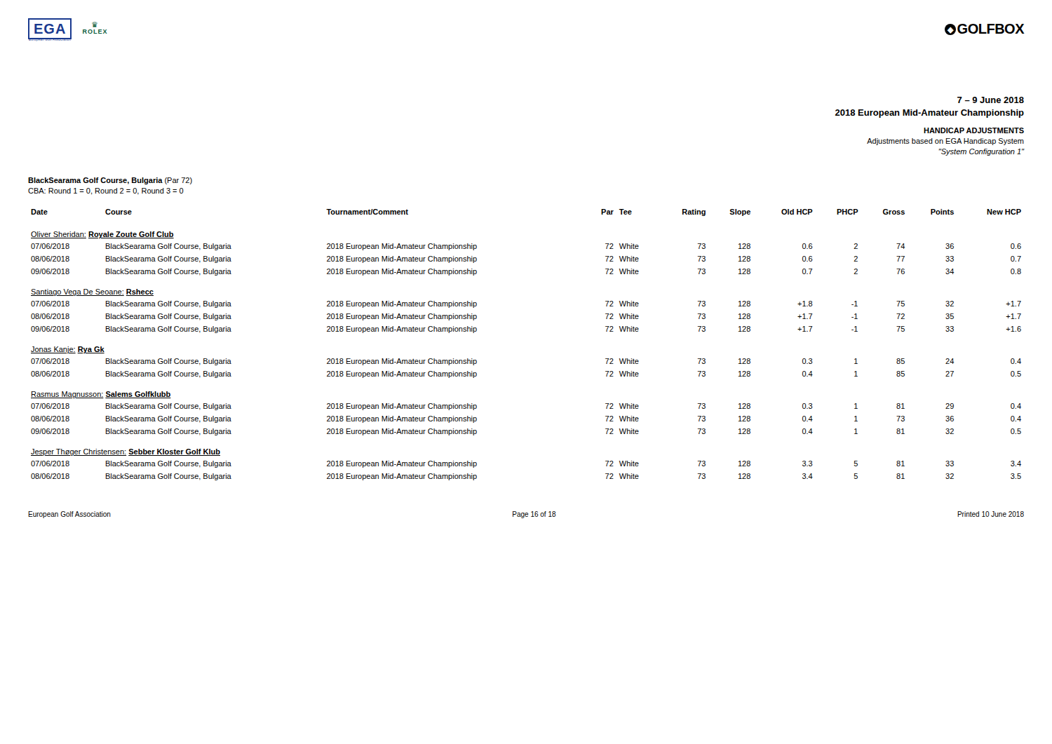EGA
European Golf Association
♛
ROLEX
◈GOLFBOX
7 – 9 June 2018
2018 European Mid-Amateur Championship
HANDICAP ADJUSTMENTS
Adjustments based on EGA Handicap System
"System Configuration 1"
BlackSearama Golf Course, Bulgaria (Par 72)
CBA: Round 1 = 0, Round 2 = 0, Round 3 = 0
| Date | Course | Tournament/Comment | Par | Tee | Rating | Slope | Old HCP | PHCP | Gross | Points | New HCP |
| --- | --- | --- | --- | --- | --- | --- | --- | --- | --- | --- | --- |
| Oliver Sheridan: Royale Zoute Golf Club |
| 07/06/2018 | BlackSearama Golf Course, Bulgaria | 2018 European Mid-Amateur Championship | 72 | White | 73 | 128 | 0.6 | 2 | 74 | 36 | 0.6 |
| 08/06/2018 | BlackSearama Golf Course, Bulgaria | 2018 European Mid-Amateur Championship | 72 | White | 73 | 128 | 0.6 | 2 | 77 | 33 | 0.7 |
| 09/06/2018 | BlackSearama Golf Course, Bulgaria | 2018 European Mid-Amateur Championship | 72 | White | 73 | 128 | 0.7 | 2 | 76 | 34 | 0.8 |
| Santiago Vega De Seoane: Rshecc |
| 07/06/2018 | BlackSearama Golf Course, Bulgaria | 2018 European Mid-Amateur Championship | 72 | White | 73 | 128 | +1.8 | -1 | 75 | 32 | +1.7 |
| 08/06/2018 | BlackSearama Golf Course, Bulgaria | 2018 European Mid-Amateur Championship | 72 | White | 73 | 128 | +1.7 | -1 | 72 | 35 | +1.7 |
| 09/06/2018 | BlackSearama Golf Course, Bulgaria | 2018 European Mid-Amateur Championship | 72 | White | 73 | 128 | +1.7 | -1 | 75 | 33 | +1.6 |
| Jonas Kanje: Rya Gk |
| 07/06/2018 | BlackSearama Golf Course, Bulgaria | 2018 European Mid-Amateur Championship | 72 | White | 73 | 128 | 0.3 | 1 | 85 | 24 | 0.4 |
| 08/06/2018 | BlackSearama Golf Course, Bulgaria | 2018 European Mid-Amateur Championship | 72 | White | 73 | 128 | 0.4 | 1 | 85 | 27 | 0.5 |
| Rasmus Magnusson: Salems Golfklubb |
| 07/06/2018 | BlackSearama Golf Course, Bulgaria | 2018 European Mid-Amateur Championship | 72 | White | 73 | 128 | 0.3 | 1 | 81 | 29 | 0.4 |
| 08/06/2018 | BlackSearama Golf Course, Bulgaria | 2018 European Mid-Amateur Championship | 72 | White | 73 | 128 | 0.4 | 1 | 73 | 36 | 0.4 |
| 09/06/2018 | BlackSearama Golf Course, Bulgaria | 2018 European Mid-Amateur Championship | 72 | White | 73 | 128 | 0.4 | 1 | 81 | 32 | 0.5 |
| Jesper Thøger Christensen: Sebber Kloster Golf Klub |
| 07/06/2018 | BlackSearama Golf Course, Bulgaria | 2018 European Mid-Amateur Championship | 72 | White | 73 | 128 | 3.3 | 5 | 81 | 33 | 3.4 |
| 08/06/2018 | BlackSearama Golf Course, Bulgaria | 2018 European Mid-Amateur Championship | 72 | White | 73 | 128 | 3.4 | 5 | 81 | 32 | 3.5 |
European Golf Association Printed 10 June 2018
Page 16 of 18